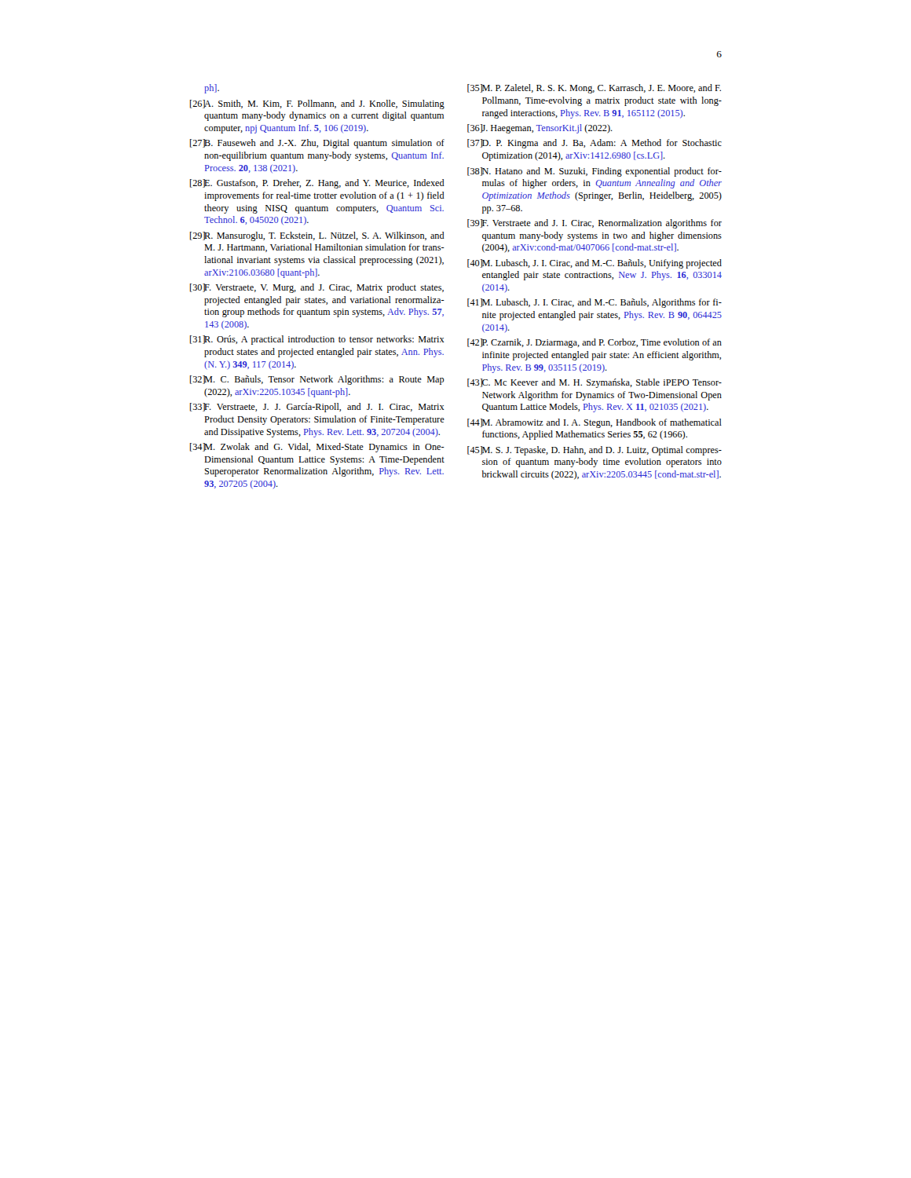6
ph].
[26] A. Smith, M. Kim, F. Pollmann, and J. Knolle, Simulating quantum many-body dynamics on a current digital quantum computer, npj Quantum Inf. 5, 106 (2019).
[27] B. Fauseweh and J.-X. Zhu, Digital quantum simulation of non-equilibrium quantum many-body systems, Quantum Inf. Process. 20, 138 (2021).
[28] E. Gustafson, P. Dreher, Z. Hang, and Y. Meurice, Indexed improvements for real-time trotter evolution of a (1 + 1) field theory using NISQ quantum computers, Quantum Sci. Technol. 6, 045020 (2021).
[29] R. Mansuroglu, T. Eckstein, L. Nützel, S. A. Wilkinson, and M. J. Hartmann, Variational Hamiltonian simulation for translational invariant systems via classical preprocessing (2021), arXiv:2106.03680 [quant-ph].
[30] F. Verstraete, V. Murg, and J. Cirac, Matrix product states, projected entangled pair states, and variational renormalization group methods for quantum spin systems, Adv. Phys. 57, 143 (2008).
[31] R. Orús, A practical introduction to tensor networks: Matrix product states and projected entangled pair states, Ann. Phys. (N. Y.) 349, 117 (2014).
[32] M. C. Bañuls, Tensor Network Algorithms: a Route Map (2022), arXiv:2205.10345 [quant-ph].
[33] F. Verstraete, J. J. García-Ripoll, and J. I. Cirac, Matrix Product Density Operators: Simulation of Finite-Temperature and Dissipative Systems, Phys. Rev. Lett. 93, 207204 (2004).
[34] M. Zwolak and G. Vidal, Mixed-State Dynamics in One-Dimensional Quantum Lattice Systems: A Time-Dependent Superoperator Renormalization Algorithm, Phys. Rev. Lett. 93, 207205 (2004).
[35] M. P. Zaletel, R. S. K. Mong, C. Karrasch, J. E. Moore, and F. Pollmann, Time-evolving a matrix product state with long-ranged interactions, Phys. Rev. B 91, 165112 (2015).
[36] J. Haegeman, TensorKit.jl (2022).
[37] D. P. Kingma and J. Ba, Adam: A Method for Stochastic Optimization (2014), arXiv:1412.6980 [cs.LG].
[38] N. Hatano and M. Suzuki, Finding exponential product formulas of higher orders, in Quantum Annealing and Other Optimization Methods (Springer, Berlin, Heidelberg, 2005) pp. 37–68.
[39] F. Verstraete and J. I. Cirac, Renormalization algorithms for quantum many-body systems in two and higher dimensions (2004), arXiv:cond-mat/0407066 [cond-mat.str-el].
[40] M. Lubasch, J. I. Cirac, and M.-C. Bañuls, Unifying projected entangled pair state contractions, New J. Phys. 16, 033014 (2014).
[41] M. Lubasch, J. I. Cirac, and M.-C. Bañuls, Algorithms for finite projected entangled pair states, Phys. Rev. B 90, 064425 (2014).
[42] P. Czarnik, J. Dziarmaga, and P. Corboz, Time evolution of an infinite projected entangled pair state: An efficient algorithm, Phys. Rev. B 99, 035115 (2019).
[43] C. Mc Keever and M. H. Szymańska, Stable iPEPO Tensor-Network Algorithm for Dynamics of Two-Dimensional Open Quantum Lattice Models, Phys. Rev. X 11, 021035 (2021).
[44] M. Abramowitz and I. A. Stegun, Handbook of mathematical functions, Applied Mathematics Series 55, 62 (1966).
[45] M. S. J. Tepaske, D. Hahn, and D. J. Luitz, Optimal compression of quantum many-body time evolution operators into brickwall circuits (2022), arXiv:2205.03445 [cond-mat.str-el].